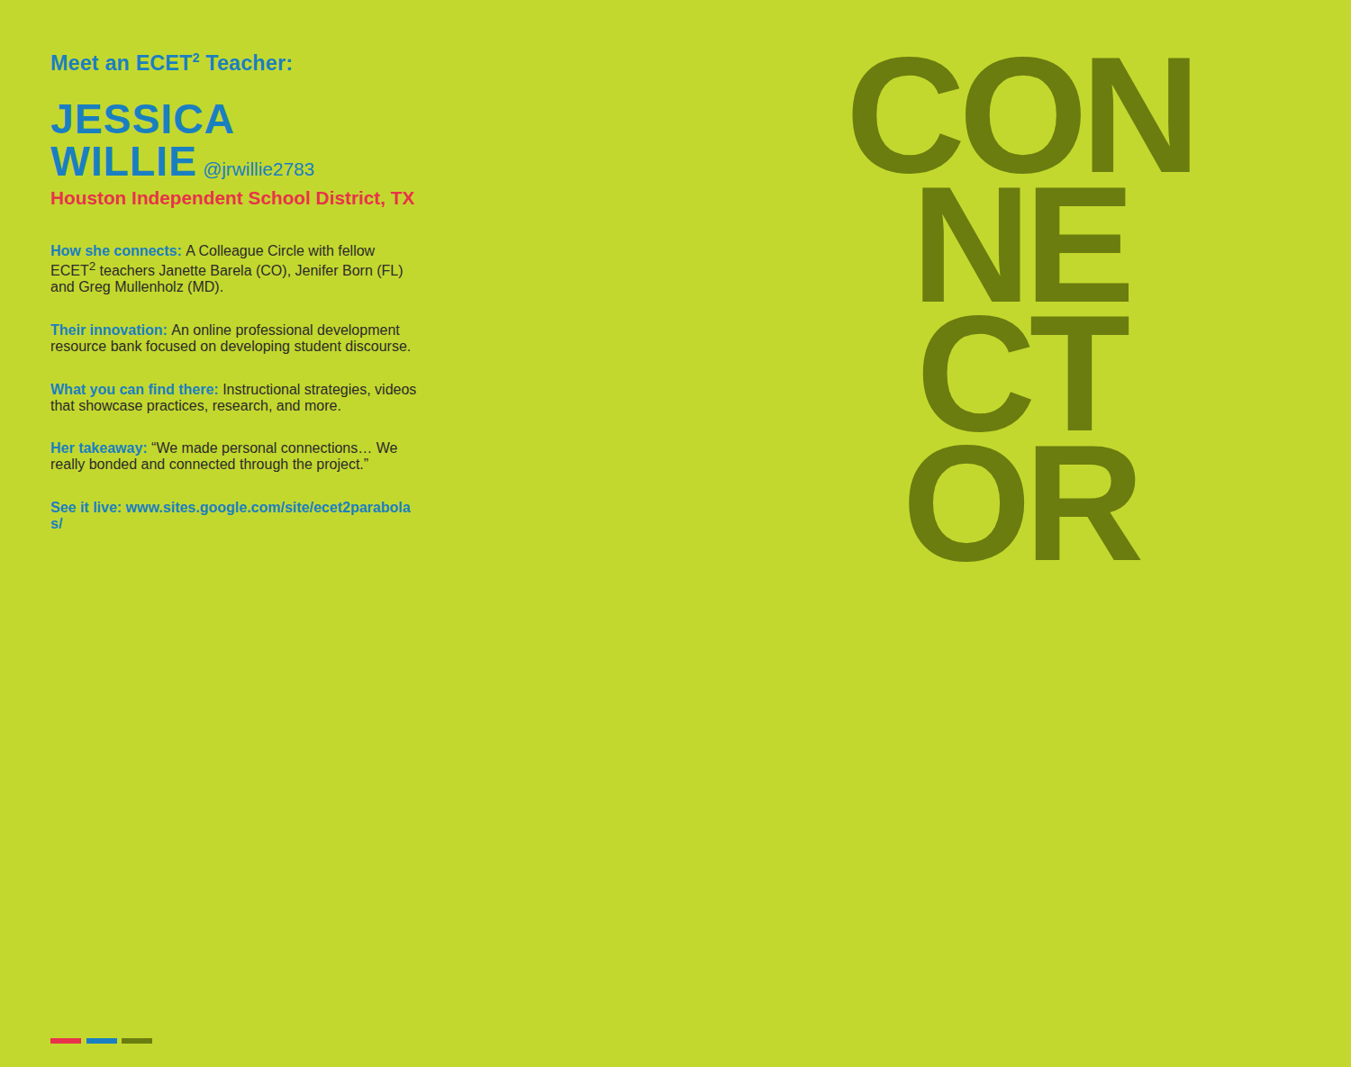Meet an ECET2 Teacher:
Jessica Willie
@jrwillie2783
Houston Independent School District, TX
How she connects:
A Colleague Circle with fellow ECET2 teachers Janette Barela (CO), Jenifer Born (FL) and Greg Mullenholz (MD).
Their innovation:
An online professional development resource bank focused on developing student discourse.
What you can find there:
Instructional strategies, videos that showcase practices, research, and more.
Her takeaway:
“We made personal connections… We really bonded and connected through the project.”
See it live:
www.sites.google.com/site/ecet2parabolas/
Con ne ct or